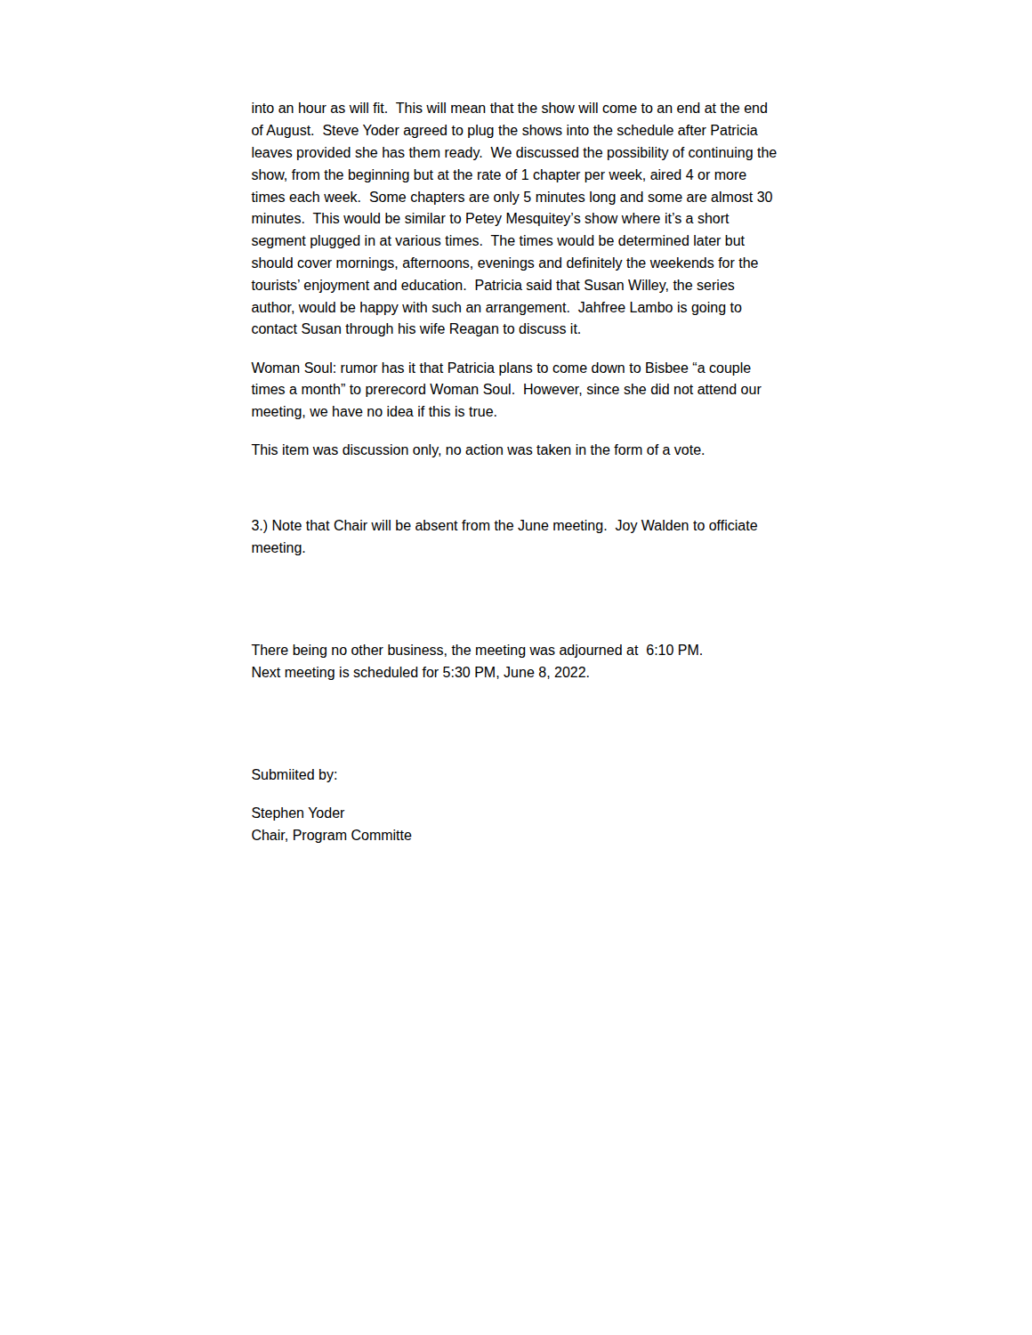into an hour as will fit. This will mean that the show will come to an end at the end of August. Steve Yoder agreed to plug the shows into the schedule after Patricia leaves provided she has them ready. We discussed the possibility of continuing the show, from the beginning but at the rate of 1 chapter per week, aired 4 or more times each week. Some chapters are only 5 minutes long and some are almost 30 minutes. This would be similar to Petey Mesquitey’s show where it’s a short segment plugged in at various times. The times would be determined later but should cover mornings, afternoons, evenings and definitely the weekends for the tourists’ enjoyment and education. Patricia said that Susan Willey, the series author, would be happy with such an arrangement. Jahfree Lambo is going to contact Susan through his wife Reagan to discuss it.
Woman Soul: rumor has it that Patricia plans to come down to Bisbee “a couple times a month” to prerecord Woman Soul. However, since she did not attend our meeting, we have no idea if this is true.
This item was discussion only, no action was taken in the form of a vote.
3.) Note that Chair will be absent from the June meeting. Joy Walden to officiate meeting.
There being no other business, the meeting was adjourned at 6:10 PM.
Next meeting is scheduled for 5:30 PM, June 8, 2022.
Submiited by:
Stephen Yoder
Chair, Program Committe